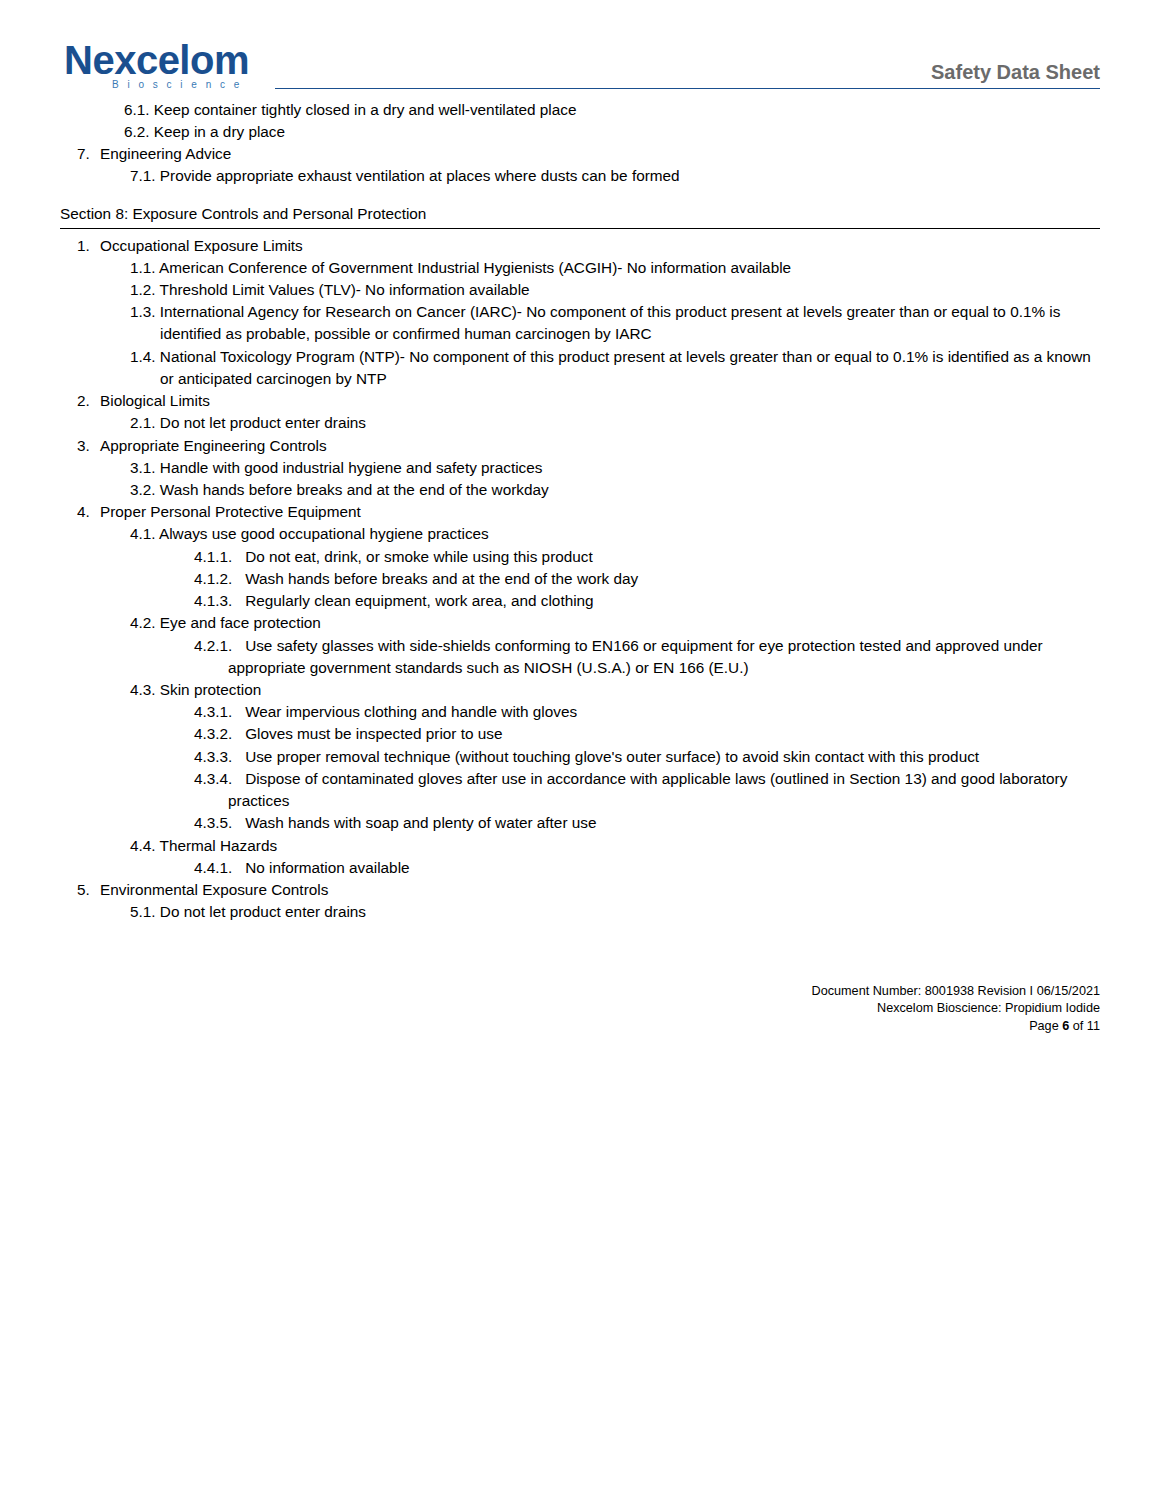Nexcelom
B i o s c i e n c e
Safety Data Sheet
6.1. Keep container tightly closed in a dry and well-ventilated place
6.2. Keep in a dry place
Engineering Advice
7.1. Provide appropriate exhaust ventilation at places where dusts can be formed
Section 8: Exposure Controls and Personal Protection
Occupational Exposure Limits
1.1. American Conference of Government Industrial Hygienists (ACGIH)- No information available
1.2. Threshold Limit Values (TLV)- No information available
1.3. International Agency for Research on Cancer (IARC)- No component of this product present at levels greater than or equal to 0.1% is identified as probable, possible or confirmed human carcinogen by IARC
1.4. National Toxicology Program (NTP)- No component of this product present at levels greater than or equal to 0.1% is identified as a known or anticipated carcinogen by NTP
Biological Limits
2.1. Do not let product enter drains
Appropriate Engineering Controls
3.1. Handle with good industrial hygiene and safety practices
3.2. Wash hands before breaks and at the end of the workday
Proper Personal Protective Equipment
4.1. Always use good occupational hygiene practices
4.1.1. Do not eat, drink, or smoke while using this product
4.1.2. Wash hands before breaks and at the end of the work day
4.1.3. Regularly clean equipment, work area, and clothing
4.2. Eye and face protection
4.2.1. Use safety glasses with side-shields conforming to EN166 or equipment for eye protection tested and approved under appropriate government standards such as NIOSH (U.S.A.) or EN 166 (E.U.)
4.3. Skin protection
4.3.1. Wear impervious clothing and handle with gloves
4.3.2. Gloves must be inspected prior to use
4.3.3. Use proper removal technique (without touching glove's outer surface) to avoid skin contact with this product
4.3.4. Dispose of contaminated gloves after use in accordance with applicable laws (outlined in Section 13) and good laboratory practices
4.3.5. Wash hands with soap and plenty of water after use
4.4. Thermal Hazards
4.4.1. No information available
Environmental Exposure Controls
5.1. Do not let product enter drains
Document Number: 8001938 Revision I 06/15/2021
Nexcelom Bioscience: Propidium Iodide
Page 6 of 11